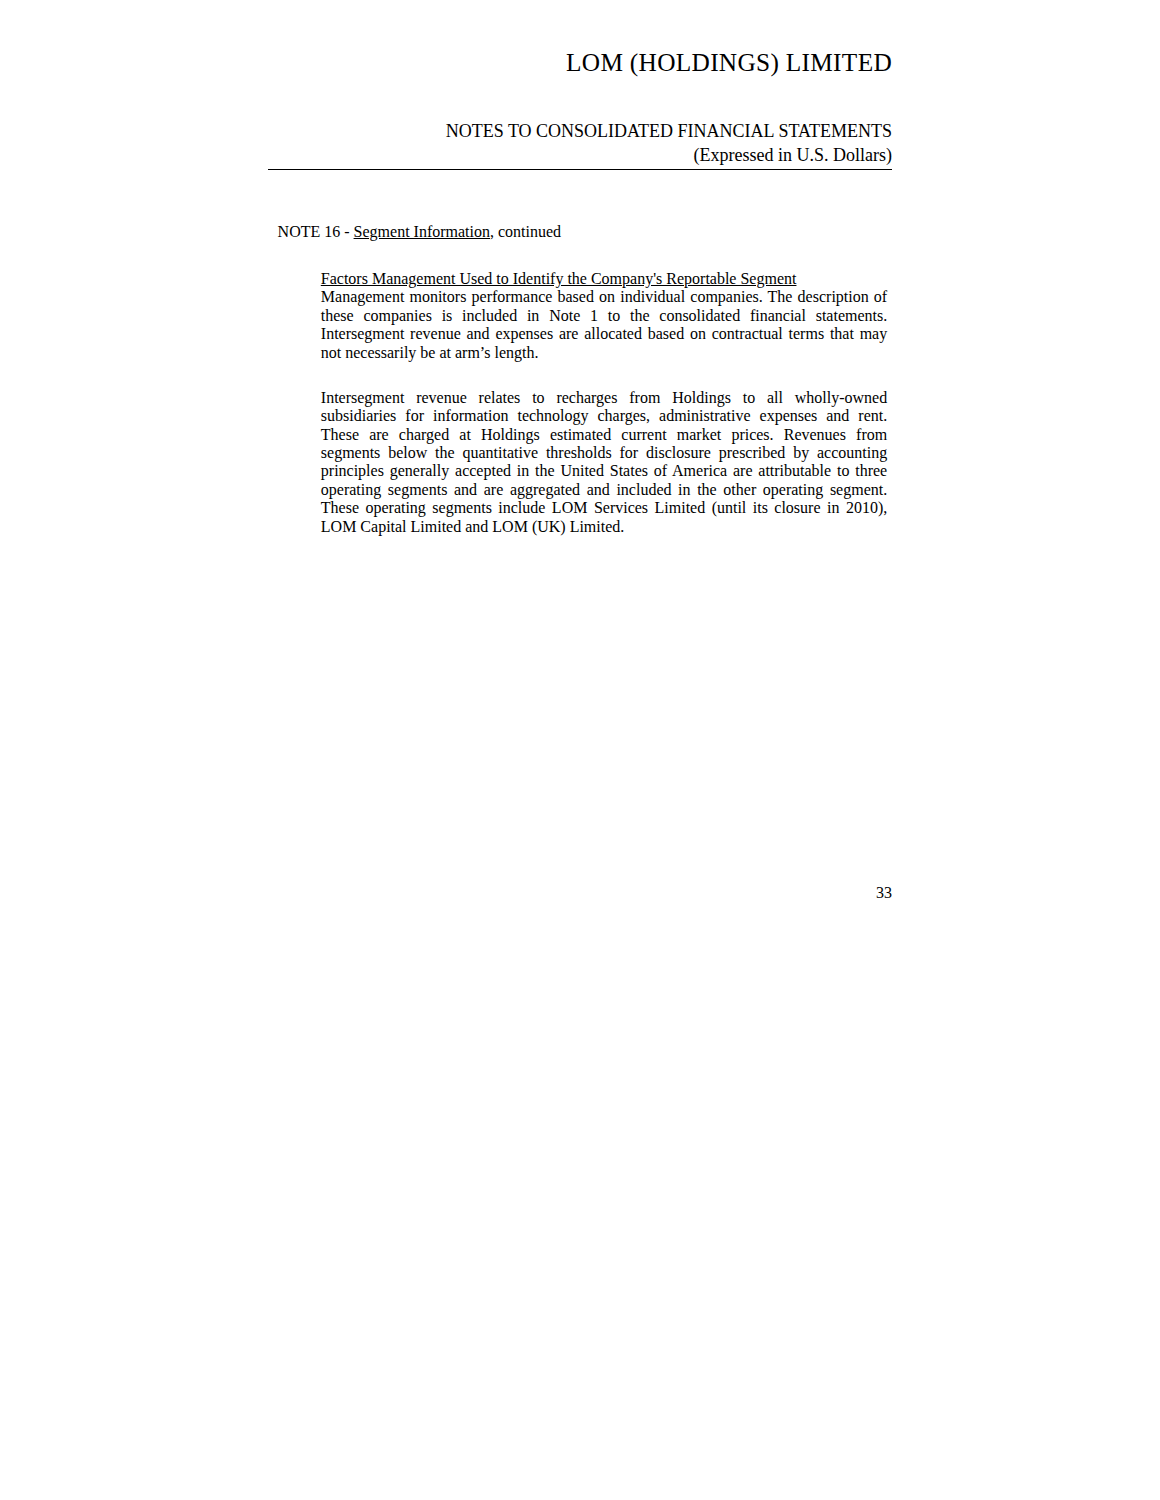LOM (HOLDINGS) LIMITED
NOTES TO CONSOLIDATED FINANCIAL STATEMENTS(Expressed in U.S. Dollars)
NOTE 16 - Segment Information, continued
Factors Management Used to Identify the Company's Reportable Segment
Management monitors performance based on individual companies. The description of these companies is included in Note 1 to the consolidated financial statements. Intersegment revenue and expenses are allocated based on contractual terms that may not necessarily be at arm’s length.
Intersegment revenue relates to recharges from Holdings to all wholly-owned subsidiaries for information technology charges, administrative expenses and rent. These are charged at Holdings estimated current market prices. Revenues from segments below the quantitative thresholds for disclosure prescribed by accounting principles generally accepted in the United States of America are attributable to three operating segments and are aggregated and included in the other operating segment. These operating segments include LOM Services Limited (until its closure in 2010), LOM Capital Limited and LOM (UK) Limited.
33